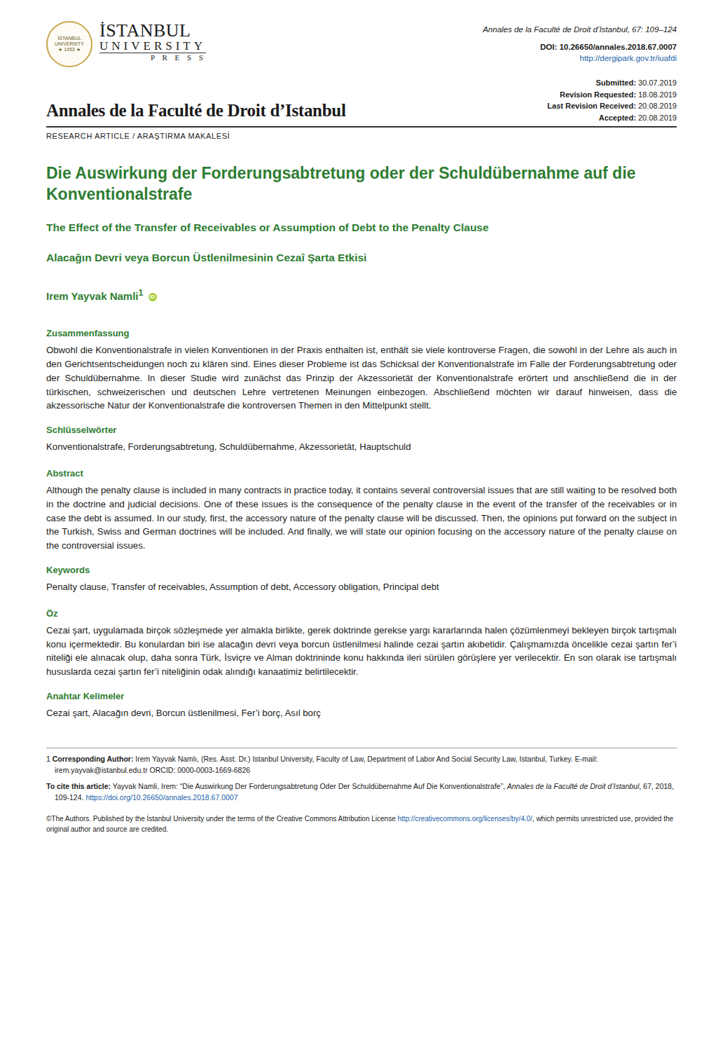İSTANBUL
UNIVERSITY
★ 1453 ★
İSTANBUL
UNIVERSITY
P R E S S
Annales de la Faculté de Droit d’Istanbul, 67: 109–124
DOI: 10.26650/annales.2018.67.0007
http://dergipark.gov.tr/iuafdi
Annales de la Faculté de Droit d’Istanbul
Submitted: 30.07.2019
Revision Requested: 18.08.2019
Last Revision Received: 20.08.2019
Accepted: 20.08.2019
RESEARCH ARTICLE / ARAŞTIRMA MAKALESİ
Die Auswirkung der Forderungsabtretung oder der Schuldübernahme auf die Konventionalstrafe
The Effect of the Transfer of Receivables or Assumption of Debt to the Penalty Clause
Alacağın Devri veya Borcun Üstlenilmesinin Cezaî Şarta Etkisi
Irem Yayvak Namli1 iD
Zusammenfassung
Obwohl die Konventionalstrafe in vielen Konventionen in der Praxis enthalten ist, enthält sie viele kontroverse Fragen, die sowohl in der Lehre als auch in den Gerichtsentscheidungen noch zu klären sind. Eines dieser Probleme ist das Schicksal der Konventionalstrafe im Falle der Forderungsabtretung oder der Schuldübernahme. In dieser Studie wird zunächst das Prinzip der Akzessorietät der Konventionalstrafe erörtert und anschließend die in der türkischen, schweizerischen und deutschen Lehre vertretenen Meinungen einbezogen. Abschließend möchten wir darauf hinweisen, dass die akzessorische Natur der Konventionalstrafe die kontroversen Themen in den Mittelpunkt stellt.
Schlüsselwörter
Konventionalstrafe, Forderungsabtretung, Schuldübernahme, Akzessorietät, Hauptschuld
Abstract
Although the penalty clause is included in many contracts in practice today, it contains several controversial issues that are still waiting to be resolved both in the doctrine and judicial decisions. One of these issues is the consequence of the penalty clause in the event of the transfer of the receivables or in case the debt is assumed. In our study, first, the accessory nature of the penalty clause will be discussed. Then, the opinions put forward on the subject in the Turkish, Swiss and German doctrines will be included. And finally, we will state our opinion focusing on the accessory nature of the penalty clause on the controversial issues.
Keywords
Penalty clause, Transfer of receivables, Assumption of debt, Accessory obligation, Principal debt
Öz
Cezai şart, uygulamada birçok sözleşmede yer almakla birlikte, gerek doktrinde gerekse yargı kararlarında halen çözümlenmeyi bekleyen birçok tartışmalı konu içermektedir. Bu konulardan biri ise alacağın devri veya borcun üstlenilmesi halinde cezai şartın akıbetidir. Çalışmamızda öncelikle cezai şartın fer’i niteliği ele alınacak olup, daha sonra Türk, İsviçre ve Alman doktrininde konu hakkında ileri sürülen görüşlere yer verilecektir. En son olarak ise tartışmalı hususlarda cezai şartın fer’i niteliğinin odak alındığı kanaatimiz belirtilecektir.
Anahtar Kelimeler
Cezai şart, Alacağın devri, Borcun üstlenilmesi, Fer’i borç, Asıl borç
1 Corresponding Author: Irem Yayvak Namlı, (Res. Asst. Dr.) Istanbul University, Faculty of Law, Department of Labor And Social Security Law, Istanbul, Turkey. E-mail: irem.yayvak@istanbul.edu.tr ORCID: 0000-0003-1669-6826
To cite this article: Yayvak Namli, Irem: “Die Auswirkung Der Forderungsabtretung Oder Der Schuldübernahme Auf Die Konventionalstrafe”, Annales de la Faculté de Droit d’Istanbul, 67, 2018, 109-124. https://doi.org/10.26650/annales.2018.67.0007
©The Authors. Published by the İstanbul University under the terms of the Creative Commons Attribution License http://creativecommons.org/licenses/by/4.0/, which permits unrestricted use, provided the original author and source are credited.